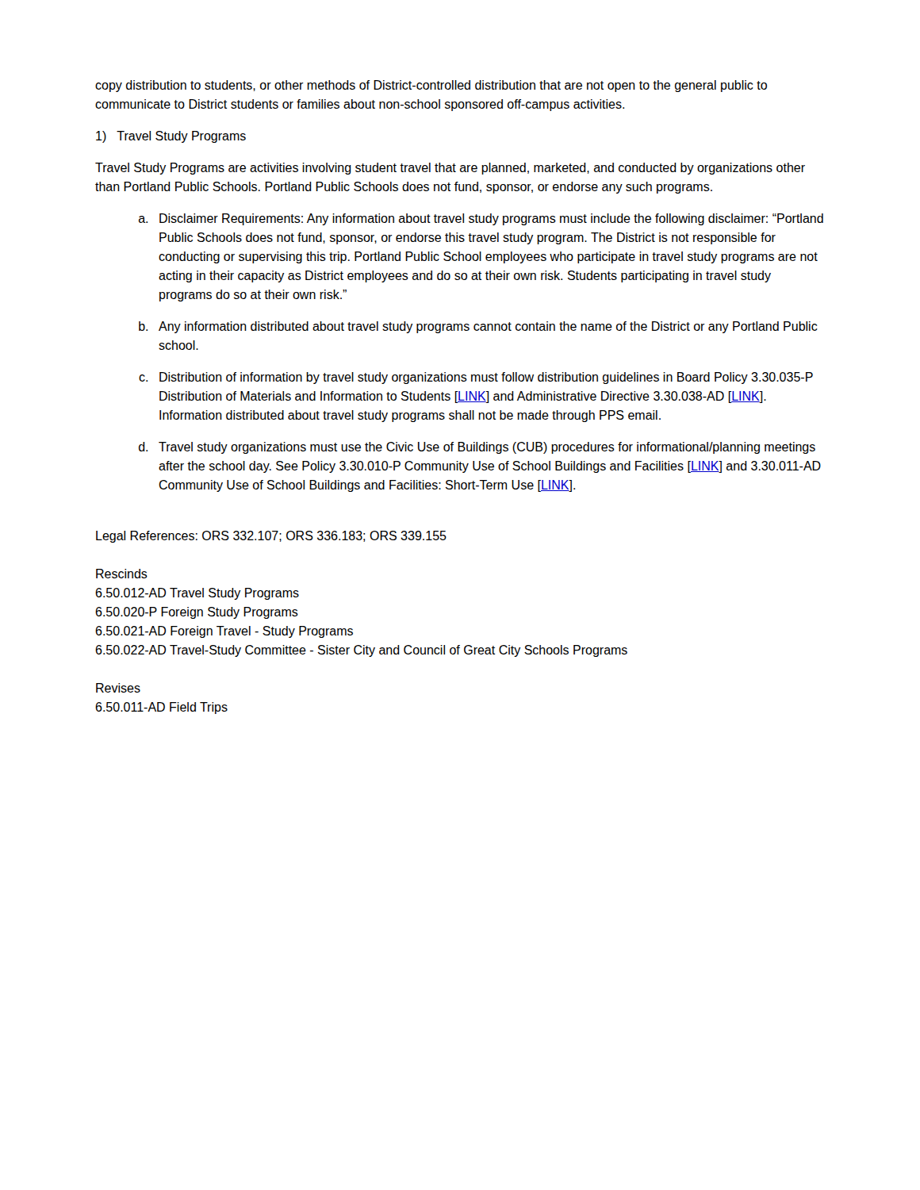copy distribution to students, or other methods of District-controlled distribution that are not open to the general public to communicate to District students or families about non-school sponsored off-campus activities.
1) Travel Study Programs
Travel Study Programs are activities involving student travel that are planned, marketed, and conducted by organizations other than Portland Public Schools. Portland Public Schools does not fund, sponsor, or endorse any such programs.
Disclaimer Requirements: Any information about travel study programs must include the following disclaimer: “Portland Public Schools does not fund, sponsor, or endorse this travel study program. The District is not responsible for conducting or supervising this trip. Portland Public School employees who participate in travel study programs are not acting in their capacity as District employees and do so at their own risk. Students participating in travel study programs do so at their own risk.”
Any information distributed about travel study programs cannot contain the name of the District or any Portland Public school.
Distribution of information by travel study organizations must follow distribution guidelines in Board Policy 3.30.035-P Distribution of Materials and Information to Students [LINK] and Administrative Directive 3.30.038-AD [LINK]. Information distributed about travel study programs shall not be made through PPS email.
Travel study organizations must use the Civic Use of Buildings (CUB) procedures for informational/planning meetings after the school day. See Policy 3.30.010-P Community Use of School Buildings and Facilities [LINK] and 3.30.011-AD Community Use of School Buildings and Facilities: Short-Term Use [LINK].
Legal References: ORS 332.107; ORS 336.183; ORS 339.155
Rescinds
6.50.012-AD Travel Study Programs
6.50.020-P Foreign Study Programs
6.50.021-AD Foreign Travel - Study Programs
6.50.022-AD Travel-Study Committee - Sister City and Council of Great City Schools Programs
Revises
6.50.011-AD Field Trips